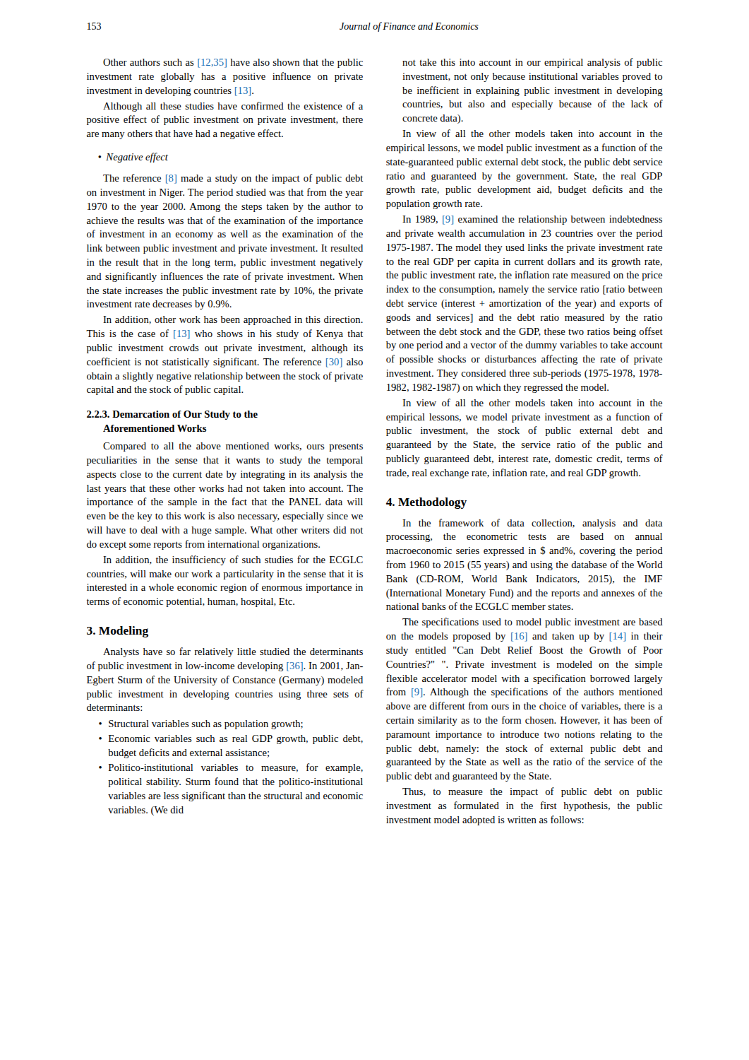153
Journal of Finance and Economics
Other authors such as [12,35] have also shown that the public investment rate globally has a positive influence on private investment in developing countries [13].
Although all these studies have confirmed the existence of a positive effect of public investment on private investment, there are many others that have had a negative effect.
•Negative effect
The reference [8] made a study on the impact of public debt on investment in Niger. The period studied was that from the year 1970 to the year 2000. Among the steps taken by the author to achieve the results was that of the examination of the importance of investment in an economy as well as the examination of the link between public investment and private investment. It resulted in the result that in the long term, public investment negatively and significantly influences the rate of private investment. When the state increases the public investment rate by 10%, the private investment rate decreases by 0.9%.
In addition, other work has been approached in this direction. This is the case of [13] who shows in his study of Kenya that public investment crowds out private investment, although its coefficient is not statistically significant. The reference [30] also obtain a slightly negative relationship between the stock of private capital and the stock of public capital.
2.2.3. Demarcation of Our Study to the Aforementioned Works
Compared to all the above mentioned works, ours presents peculiarities in the sense that it wants to study the temporal aspects close to the current date by integrating in its analysis the last years that these other works had not taken into account. The importance of the sample in the fact that the PANEL data will even be the key to this work is also necessary, especially since we will have to deal with a huge sample. What other writers did not do except some reports from international organizations.
In addition, the insufficiency of such studies for the ECGLC countries, will make our work a particularity in the sense that it is interested in a whole economic region of enormous importance in terms of economic potential, human, hospital, Etc.
3. Modeling
Analysts have so far relatively little studied the determinants of public investment in low-income developing [36]. In 2001, Jan-Egbert Sturm of the University of Constance (Germany) modeled public investment in developing countries using three sets of determinants:
Structural variables such as population growth;
Economic variables such as real GDP growth, public debt, budget deficits and external assistance;
Politico-institutional variables to measure, for example, political stability. Sturm found that the politico-institutional variables are less significant than the structural and economic variables. (We did
not take this into account in our empirical analysis of public investment, not only because institutional variables proved to be inefficient in explaining public investment in developing countries, but also and especially because of the lack of concrete data).
In view of all the other models taken into account in the empirical lessons, we model public investment as a function of the state-guaranteed public external debt stock, the public debt service ratio and guaranteed by the government. State, the real GDP growth rate, public development aid, budget deficits and the population growth rate.
In 1989, [9] examined the relationship between indebtedness and private wealth accumulation in 23 countries over the period 1975-1987. The model they used links the private investment rate to the real GDP per capita in current dollars and its growth rate, the public investment rate, the inflation rate measured on the price index to the consumption, namely the service ratio [ratio between debt service (interest + amortization of the year) and exports of goods and services] and the debt ratio measured by the ratio between the debt stock and the GDP, these two ratios being offset by one period and a vector of the dummy variables to take account of possible shocks or disturbances affecting the rate of private investment. They considered three sub-periods (1975-1978, 1978-1982, 1982-1987) on which they regressed the model.
In view of all the other models taken into account in the empirical lessons, we model private investment as a function of public investment, the stock of public external debt and guaranteed by the State, the service ratio of the public and publicly guaranteed debt, interest rate, domestic credit, terms of trade, real exchange rate, inflation rate, and real GDP growth.
4. Methodology
In the framework of data collection, analysis and data processing, the econometric tests are based on annual macroeconomic series expressed in $ and%, covering the period from 1960 to 2015 (55 years) and using the database of the World Bank (CD-ROM, World Bank Indicators, 2015), the IMF (International Monetary Fund) and the reports and annexes of the national banks of the ECGLC member states.
The specifications used to model public investment are based on the models proposed by [16] and taken up by [14] in their study entitled "Can Debt Relief Boost the Growth of Poor Countries?" ". Private investment is modeled on the simple flexible accelerator model with a specification borrowed largely from [9]. Although the specifications of the authors mentioned above are different from ours in the choice of variables, there is a certain similarity as to the form chosen. However, it has been of paramount importance to introduce two notions relating to the public debt, namely: the stock of external public debt and guaranteed by the State as well as the ratio of the service of the public debt and guaranteed by the State.
Thus, to measure the impact of public debt on public investment as formulated in the first hypothesis, the public investment model adopted is written as follows: